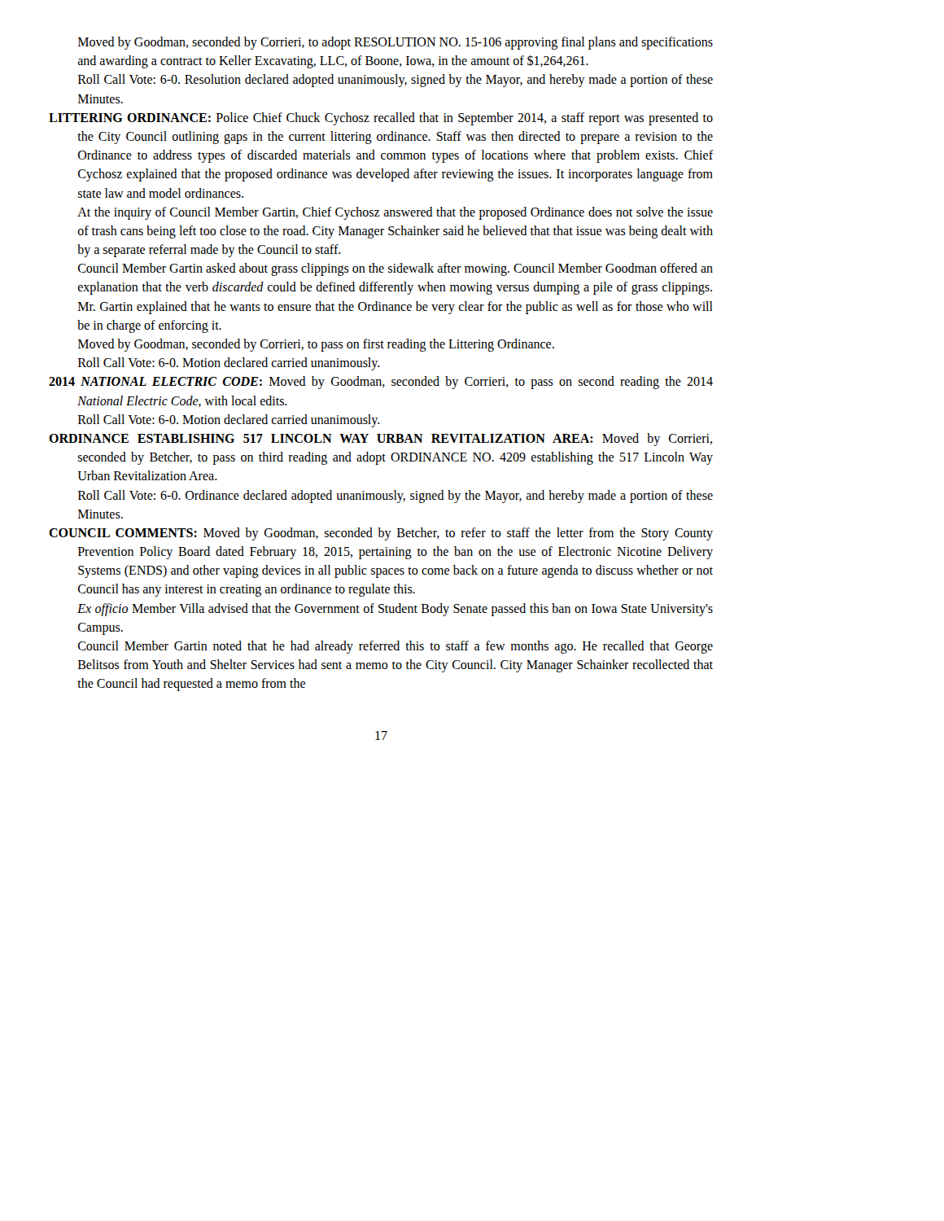Moved by Goodman, seconded by Corrieri, to adopt RESOLUTION NO. 15-106 approving final plans and specifications and awarding a contract to Keller Excavating, LLC, of Boone, Iowa, in the amount of $1,264,261.
Roll Call Vote: 6-0. Resolution declared adopted unanimously, signed by the Mayor, and hereby made a portion of these Minutes.
LITTERING ORDINANCE: Police Chief Chuck Cychosz recalled that in September 2014, a staff report was presented to the City Council outlining gaps in the current littering ordinance. Staff was then directed to prepare a revision to the Ordinance to address types of discarded materials and common types of locations where that problem exists. Chief Cychosz explained that the proposed ordinance was developed after reviewing the issues. It incorporates language from state law and model ordinances.
At the inquiry of Council Member Gartin, Chief Cychosz answered that the proposed Ordinance does not solve the issue of trash cans being left too close to the road. City Manager Schainker said he believed that that issue was being dealt with by a separate referral made by the Council to staff.
Council Member Gartin asked about grass clippings on the sidewalk after mowing. Council Member Goodman offered an explanation that the verb discarded could be defined differently when mowing versus dumping a pile of grass clippings. Mr. Gartin explained that he wants to ensure that the Ordinance be very clear for the public as well as for those who will be in charge of enforcing it.
Moved by Goodman, seconded by Corrieri, to pass on first reading the Littering Ordinance.
Roll Call Vote: 6-0. Motion declared carried unanimously.
2014 NATIONAL ELECTRIC CODE: Moved by Goodman, seconded by Corrieri, to pass on second reading the 2014 National Electric Code, with local edits.
Roll Call Vote: 6-0. Motion declared carried unanimously.
ORDINANCE ESTABLISHING 517 LINCOLN WAY URBAN REVITALIZATION AREA: Moved by Corrieri, seconded by Betcher, to pass on third reading and adopt ORDINANCE NO. 4209 establishing the 517 Lincoln Way Urban Revitalization Area.
Roll Call Vote: 6-0. Ordinance declared adopted unanimously, signed by the Mayor, and hereby made a portion of these Minutes.
COUNCIL COMMENTS: Moved by Goodman, seconded by Betcher, to refer to staff the letter from the Story County Prevention Policy Board dated February 18, 2015, pertaining to the ban on the use of Electronic Nicotine Delivery Systems (ENDS) and other vaping devices in all public spaces to come back on a future agenda to discuss whether or not Council has any interest in creating an ordinance to regulate this.
Ex officio Member Villa advised that the Government of Student Body Senate passed this ban on Iowa State University's Campus.
Council Member Gartin noted that he had already referred this to staff a few months ago. He recalled that George Belitsos from Youth and Shelter Services had sent a memo to the City Council. City Manager Schainker recollected that the Council had requested a memo from the
17